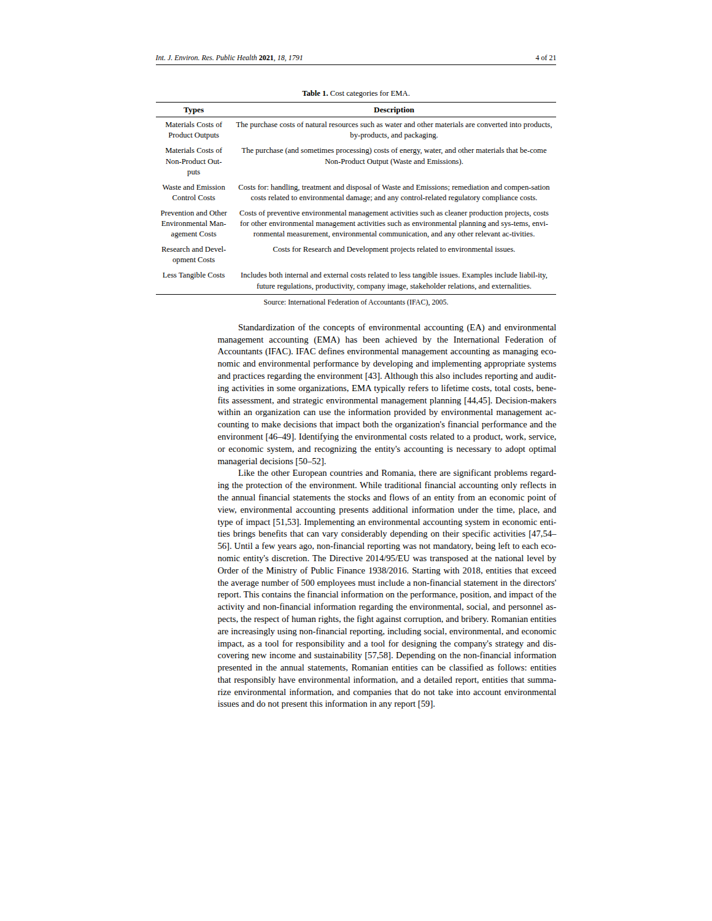Int. J. Environ. Res. Public Health 2021, 18, 1791
4 of 21
Table 1. Cost categories for EMA.
| Types | Description |
| --- | --- |
| Materials Costs of Product Outputs | The purchase costs of natural resources such as water and other materials are converted into products, by-products, and packaging. |
| Materials Costs of Non-Product Out-puts | The purchase (and sometimes processing) costs of energy, water, and other materials that be-come Non-Product Output (Waste and Emissions). |
| Waste and Emission Control Costs | Costs for: handling, treatment and disposal of Waste and Emissions; remediation and compen-sation costs related to environmental damage; and any control-related regulatory compliance costs. |
| Prevention and Other Environmental Man-agement Costs | Costs of preventive environmental management activities such as cleaner production projects, costs for other environmental management activities such as environmental planning and sys-tems, environmental measurement, environmental communication, and any other relevant ac-tivities. |
| Research and Devel-opment Costs | Costs for Research and Development projects related to environmental issues. |
| Less Tangible Costs | Includes both internal and external costs related to less tangible issues. Examples include liabil-ity, future regulations, productivity, company image, stakeholder relations, and externalities. |
Source: International Federation of Accountants (IFAC), 2005.
Standardization of the concepts of environmental accounting (EA) and environmental management accounting (EMA) has been achieved by the International Federation of Accountants (IFAC). IFAC defines environmental management accounting as managing economic and environmental performance by developing and implementing appropriate systems and practices regarding the environment [43]. Although this also includes reporting and auditing activities in some organizations, EMA typically refers to lifetime costs, total costs, benefits assessment, and strategic environmental management planning [44,45]. Decision-makers within an organization can use the information provided by environmental management accounting to make decisions that impact both the organization's financial performance and the environment [46–49]. Identifying the environmental costs related to a product, work, service, or economic system, and recognizing the entity's accounting is necessary to adopt optimal managerial decisions [50–52].
Like the other European countries and Romania, there are significant problems regarding the protection of the environment. While traditional financial accounting only reflects in the annual financial statements the stocks and flows of an entity from an economic point of view, environmental accounting presents additional information under the time, place, and type of impact [51,53]. Implementing an environmental accounting system in economic entities brings benefits that can vary considerably depending on their specific activities [47,54–56]. Until a few years ago, non-financial reporting was not mandatory, being left to each economic entity's discretion. The Directive 2014/95/EU was transposed at the national level by Order of the Ministry of Public Finance 1938/2016. Starting with 2018, entities that exceed the average number of 500 employees must include a non-financial statement in the directors' report. This contains the financial information on the performance, position, and impact of the activity and non-financial information regarding the environmental, social, and personnel aspects, the respect of human rights, the fight against corruption, and bribery. Romanian entities are increasingly using non-financial reporting, including social, environmental, and economic impact, as a tool for responsibility and a tool for designing the company's strategy and discovering new income and sustainability [57,58]. Depending on the non-financial information presented in the annual statements, Romanian entities can be classified as follows: entities that responsibly have environmental information, and a detailed report, entities that summarize environmental information, and companies that do not take into account environmental issues and do not present this information in any report [59].